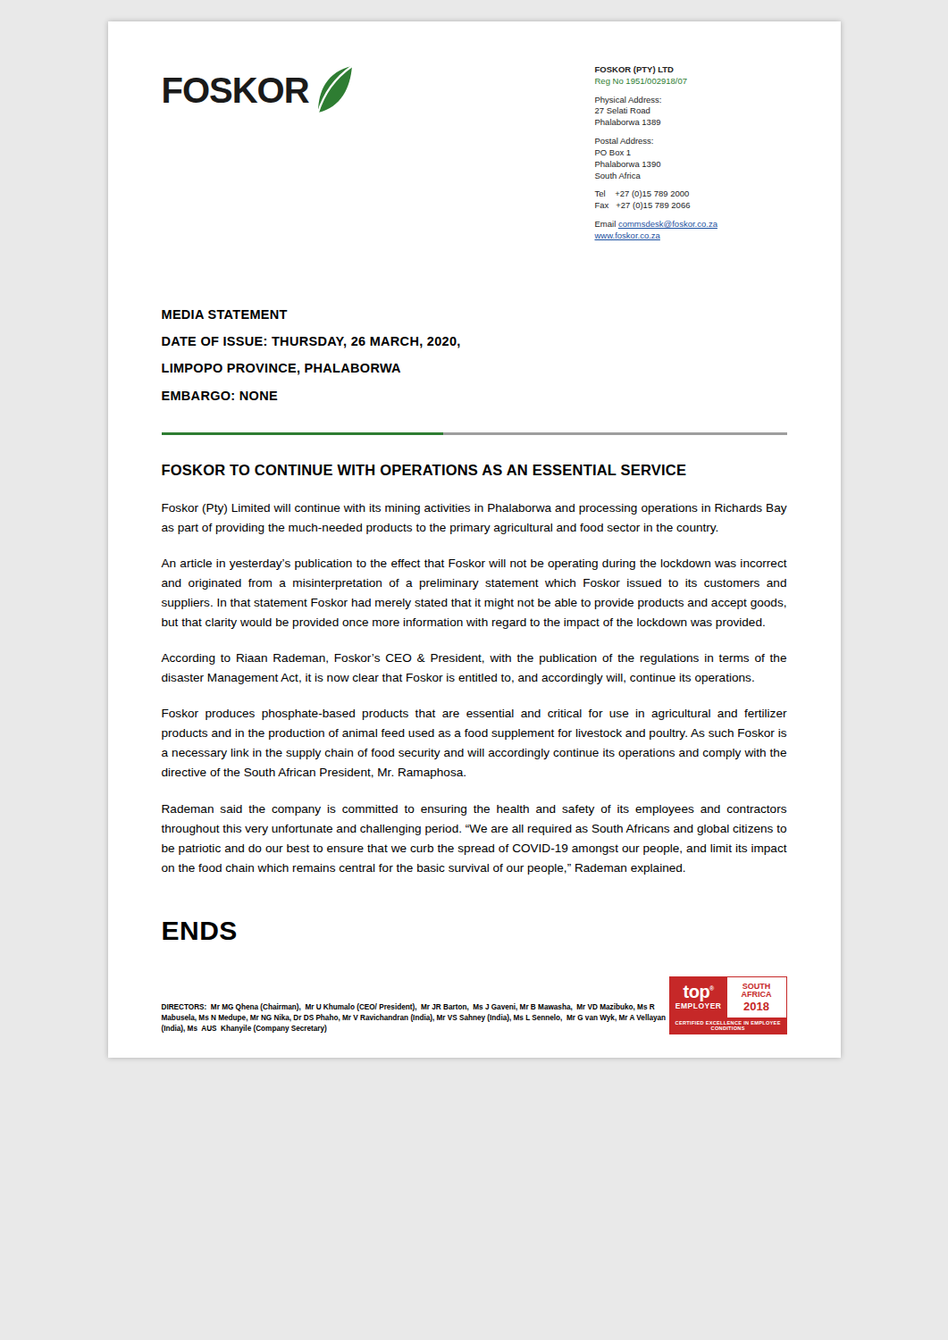FOSKOR
FOSKOR (PTY) LTD
Reg No 1951/002918/07
Physical Address:
27 Selati Road
Phalaborwa 1389
Postal Address:
PO Box 1
Phalaborwa 1390
South Africa
Tel +27 (0)15 789 2000
Fax +27 (0)15 789 2066
Email commsdesk@foskor.co.za
www.foskor.co.za
MEDIA STATEMENT
DATE OF ISSUE: THURSDAY, 26 MARCH, 2020,
LIMPOPO PROVINCE, PHALABORWA
EMBARGO: NONE
FOSKOR TO CONTINUE WITH OPERATIONS AS AN ESSENTIAL SERVICE
Foskor (Pty) Limited will continue with its mining activities in Phalaborwa and processing operations in Richards Bay as part of providing the much-needed products to the primary agricultural and food sector in the country.
An article in yesterday’s publication to the effect that Foskor will not be operating during the lockdown was incorrect and originated from a misinterpretation of a preliminary statement which Foskor issued to its customers and suppliers. In that statement Foskor had merely stated that it might not be able to provide products and accept goods, but that clarity would be provided once more information with regard to the impact of the lockdown was provided.
According to Riaan Rademan, Foskor’s CEO & President, with the publication of the regulations in terms of the disaster Management Act, it is now clear that Foskor is entitled to, and accordingly will, continue its operations.
Foskor produces phosphate-based products that are essential and critical for use in agricultural and fertilizer products and in the production of animal feed used as a food supplement for livestock and poultry. As such Foskor is a necessary link in the supply chain of food security and will accordingly continue its operations and comply with the directive of the South African President, Mr. Ramaphosa.
Rademan said the company is committed to ensuring the health and safety of its employees and contractors throughout this very unfortunate and challenging period. “We are all required as South Africans and global citizens to be patriotic and do our best to ensure that we curb the spread of COVID-19 amongst our people, and limit its impact on the food chain which remains central for the basic survival of our people,” Rademan explained.
ENDS
DIRECTORS: Mr MG Qhena (Chairman), Mr U Khumalo (CEO/ President), Mr JR Barton, Ms J Gaveni, Mr B Mawasha, Mr VD Mazibuko, Ms R Mabusela, Ms N Medupe, Mr NG Nika, Dr DS Phaho, Mr V Ravichandran (India), Mr VS Sahney (India), Ms L Sennelo, Mr G van Wyk, Mr A Vellayan (India), Ms AUS Khanyile (Company Secretary)
top®
EMPLOYER
SOUTH
AFRICA
2018
CERTIFIED EXCELLENCE IN EMPLOYEE CONDITIONS